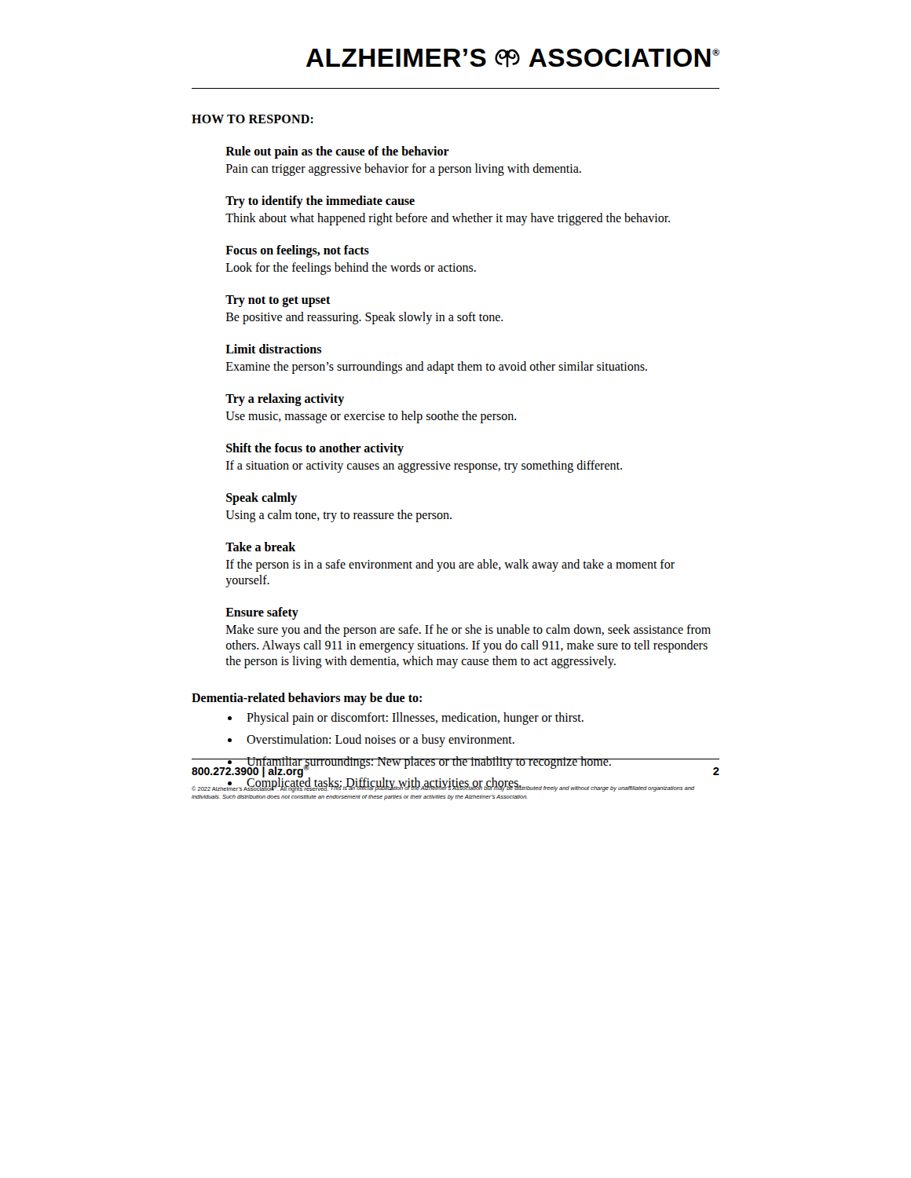ALZHEIMER’S ASSOCIATION®
HOW TO RESPOND:
Rule out pain as the cause of the behavior
Pain can trigger aggressive behavior for a person living with dementia.
Try to identify the immediate cause
Think about what happened right before and whether it may have triggered the behavior.
Focus on feelings, not facts
Look for the feelings behind the words or actions.
Try not to get upset
Be positive and reassuring. Speak slowly in a soft tone.
Limit distractions
Examine the person’s surroundings and adapt them to avoid other similar situations.
Try a relaxing activity
Use music, massage or exercise to help soothe the person.
Shift the focus to another activity
If a situation or activity causes an aggressive response, try something different.
Speak calmly
Using a calm tone, try to reassure the person.
Take a break
If the person is in a safe environment and you are able, walk away and take a moment for yourself.
Ensure safety
Make sure you and the person are safe. If he or she is unable to calm down, seek assistance from others. Always call 911 in emergency situations. If you do call 911, make sure to tell responders the person is living with dementia, which may cause them to act aggressively.
Dementia-related behaviors may be due to:
Physical pain or discomfort: Illnesses, medication, hunger or thirst.
Overstimulation: Loud noises or a busy environment.
Unfamiliar surroundings: New places or the inability to recognize home.
Complicated tasks: Difficulty with activities or chores.
800.272.3900 | alz.org® 2
© 2022 Alzheimer’s Association®. All rights reserved. This is an official publication of the Alzheimer’s Association but may be distributed freely and without charge by unaffiliated organizations and individuals. Such distribution does not constitute an endorsement of these parties or their activities by the Alzheimer’s Association.